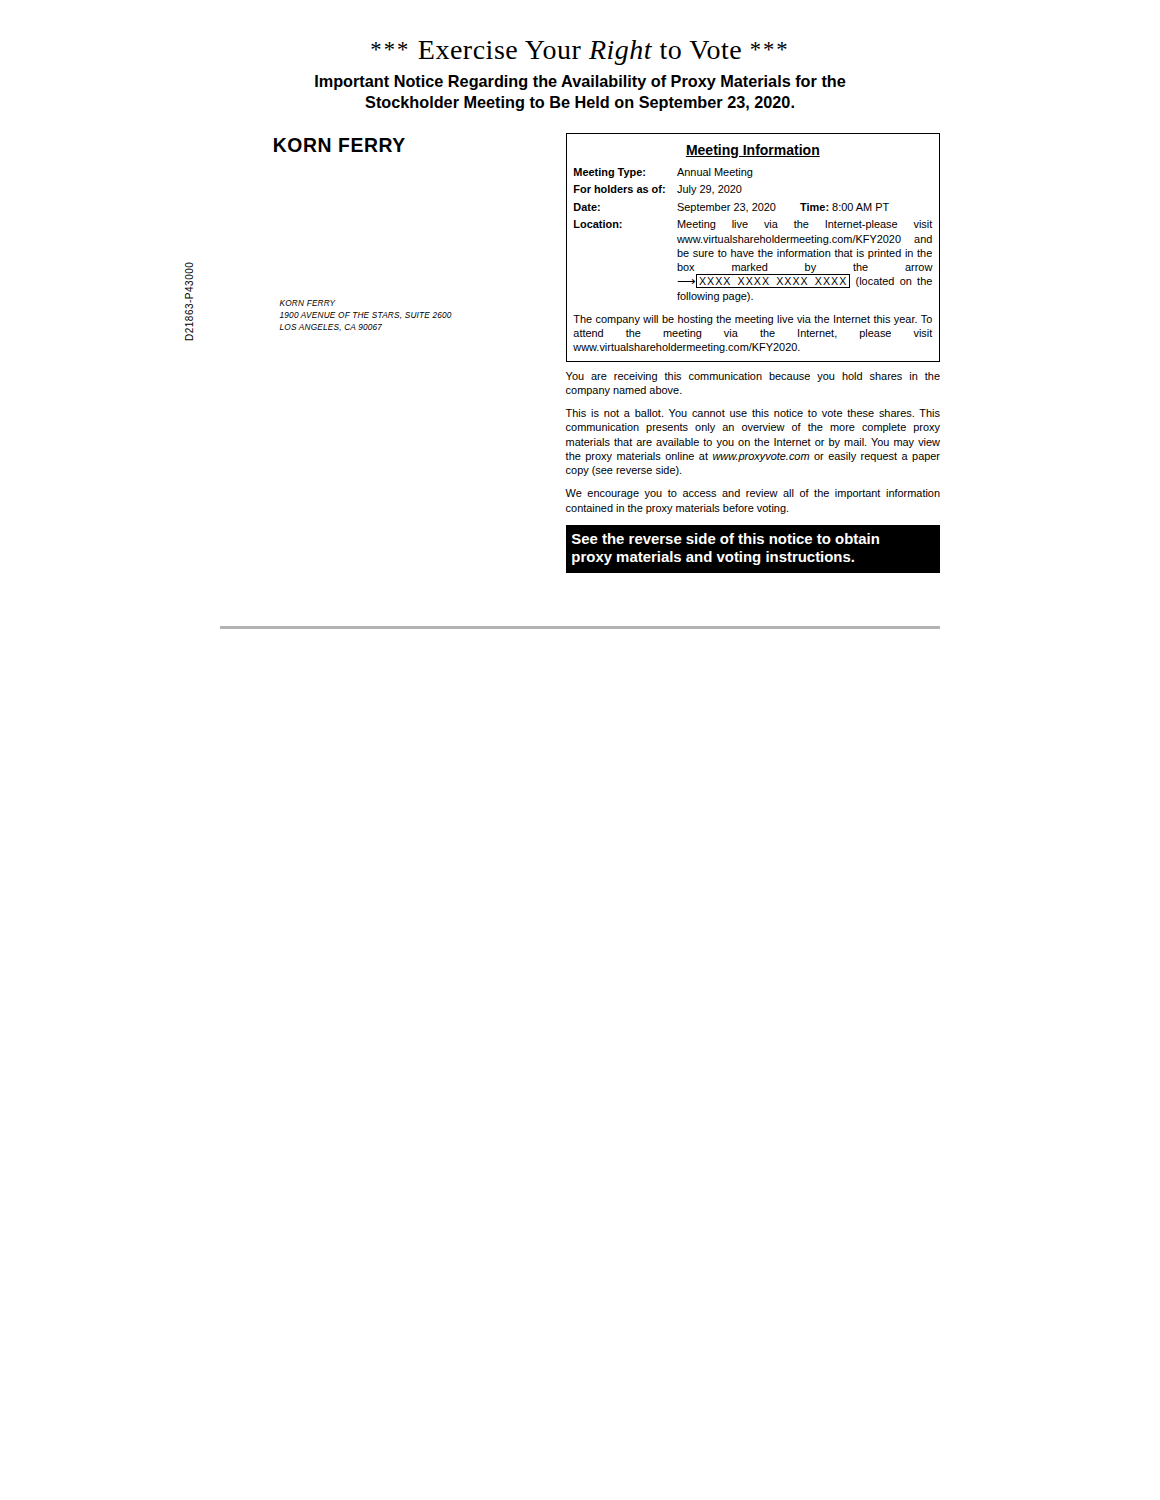D21863-P43000
*** Exercise Your Right to Vote ***
Important Notice Regarding the Availability of Proxy Materials for the
Stockholder Meeting to Be Held on September 23, 2020.
KORN FERRY
KORN FERRY
1900 AVENUE OF THE STARS, SUITE 2600
LOS ANGELES, CA 90067
Meeting Information
| Meeting Type: | Annual Meeting |
| For holders as of: | July 29, 2020 |
| Date: | September 23, 2020 Time: 8:00 AM PT |
| Location: | Meeting live via the Internet-please visit www.virtualshareholdermeeting.com/KFY2020 and be sure to have the information that is printed in the box marked by the arrow ⟶ XXXX XXXX XXXX XXXX (located on the following page). |
The company will be hosting the meeting live via the Internet this year. To attend the meeting via the Internet, please visit www.virtualshareholdermeeting.com/KFY2020.
You are receiving this communication because you hold shares in the company named above.
This is not a ballot. You cannot use this notice to vote these shares. This communication presents only an overview of the more complete proxy materials that are available to you on the Internet or by mail. You may view the proxy materials online at www.proxyvote.com or easily request a paper copy (see reverse side).
We encourage you to access and review all of the important information contained in the proxy materials before voting.
See the reverse side of this notice to obtain
proxy materials and voting instructions.